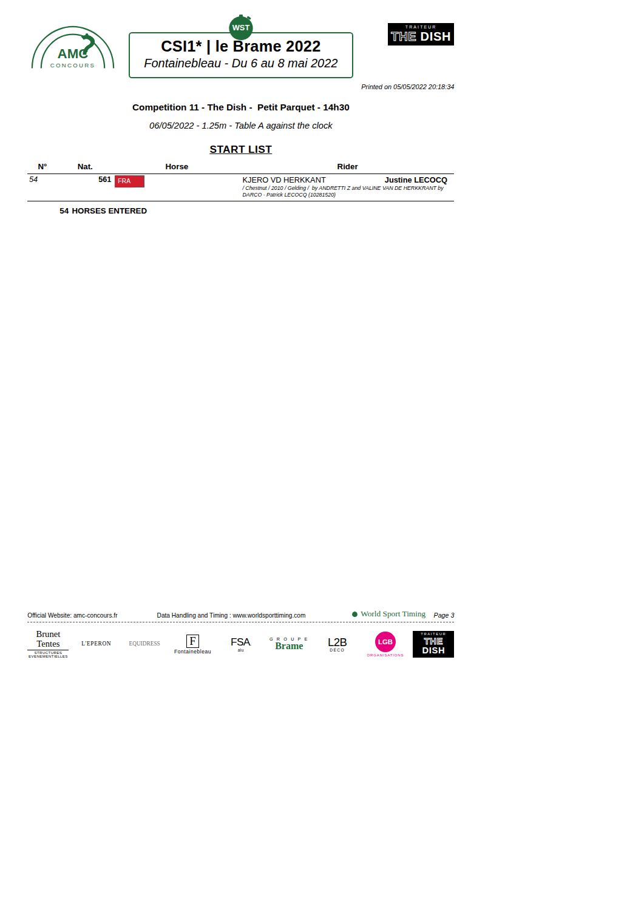AMC CONCOURS
WST
CSI1* | le Brame 2022
Fontainebleau - Du 6 au 8 mai 2022
TRAITEUR THE DISH
Printed on 05/05/2022 20:18:34
Competition 11 - The Dish - Petit Parquet - 14h30
06/05/2022 - 1.25m - Table A against the clock
START LIST
| N° | Nat. | Horse | Rider |
| --- | --- | --- | --- |
| 54 | 561 | FRA | KJERO VD HERKKANT Justine LECOCQ / Chestnut / 2010 / Gelding / by ANDRETTI Z and VALINE VAN DE HERKKRANT by DARCO - Patrick LECOCQ (10281520) |
54 HORSES ENTERED
Official Website: amc-concours.fr
Data Handling and Timing : www.worldsporttiming.com
World Sport Timing
Page 3
Brunet Tentes
STRUCTURES EVENEMENTIELLES
L'EPERON
EQUIDRESS
F
Fontainebleau
FSA.
alu
G R O U P E
Brame
L2B
DÉCO
LGB
ORGANISATIONS
TRAITEUR THE DISH